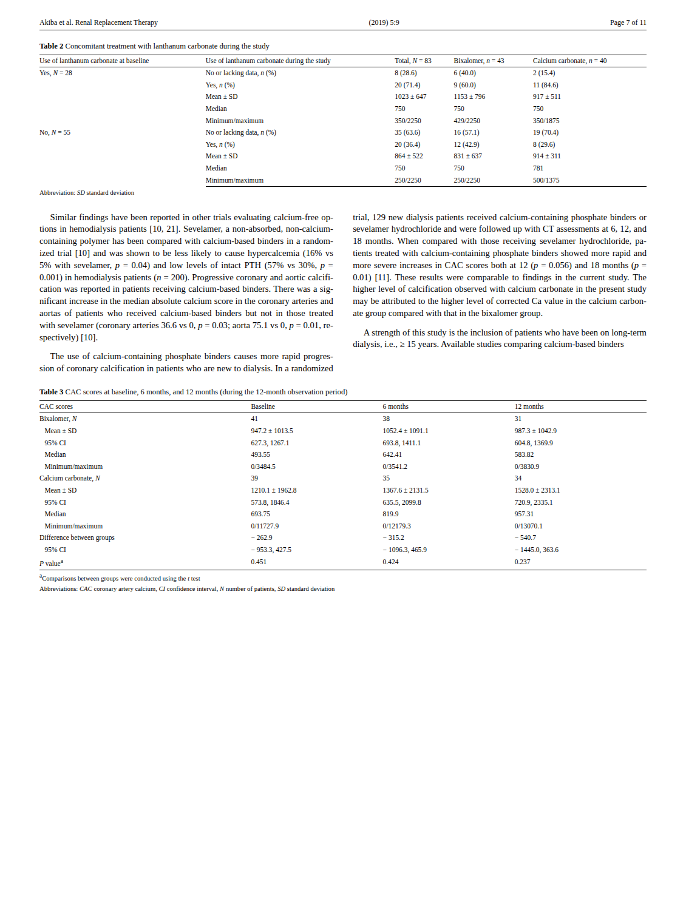Akiba et al. Renal Replacement Therapy
(2019) 5:9
Page 7 of 11
Table 2 Concomitant treatment with lanthanum carbonate during the study
| Use of lanthanum carbonate at baseline | Use of lanthanum carbonate during the study | Total, N = 83 | Bixalomer, n = 43 | Calcium carbonate, n = 40 |
| --- | --- | --- | --- | --- |
| Yes, N = 28 | No or lacking data, n (%) | 8 (28.6) | 6 (40.0) | 2 (15.4) |
| Yes, n (%) | 20 (71.4) | 9 (60.0) | 11 (84.6) |
| Mean ± SD | 1023 ± 647 | 1153 ± 796 | 917 ± 511 |
| Median | 750 | 750 | 750 |
| Minimum/maximum | 350/2250 | 429/2250 | 350/1875 |
| No, N = 55 | No or lacking data, n (%) | 35 (63.6) | 16 (57.1) | 19 (70.4) |
| Yes, n (%) | 20 (36.4) | 12 (42.9) | 8 (29.6) |
| Mean ± SD | 864 ± 522 | 831 ± 637 | 914 ± 311 |
| Median | 750 | 750 | 781 |
| Minimum/maximum | 250/2250 | 250/2250 | 500/1375 |
Abbreviation: SD standard deviation
Similar findings have been reported in other trials evaluating calcium-free options in hemodialysis patients [10, 21]. Sevelamer, a non-absorbed, non-calcium-containing polymer has been compared with calcium-based binders in a randomized trial [10] and was shown to be less likely to cause hypercalcemia (16% vs 5% with sevelamer, p = 0.04) and low levels of intact PTH (57% vs 30%, p = 0.001) in hemodialysis patients (n = 200). Progressive coronary and aortic calcification was reported in patients receiving calcium-based binders. There was a significant increase in the median absolute calcium score in the coronary arteries and aortas of patients who received calcium-based binders but not in those treated with sevelamer (coronary arteries 36.6 vs 0, p = 0.03; aorta 75.1 vs 0, p = 0.01, respectively) [10].
The use of calcium-containing phosphate binders causes more rapid progression of coronary calcification in patients who are new to dialysis. In a randomized trial, 129 new dialysis patients received calcium-containing phosphate binders or sevelamer hydrochloride and were followed up with CT assessments at 6, 12, and 18 months. When compared with those receiving sevelamer hydrochloride, patients treated with calcium-containing phosphate binders showed more rapid and more severe increases in CAC scores both at 12 (p = 0.056) and 18 months (p = 0.01) [11]. These results were comparable to findings in the current study. The higher level of calcification observed with calcium carbonate in the present study may be attributed to the higher level of corrected Ca value in the calcium carbonate group compared with that in the bixalomer group.
A strength of this study is the inclusion of patients who have been on long-term dialysis, i.e., ≥ 15 years. Available studies comparing calcium-based binders
Table 3 CAC scores at baseline, 6 months, and 12 months (during the 12-month observation period)
| CAC scores | Baseline | 6 months | 12 months |
| --- | --- | --- | --- |
| Bixalomer, N | 41 | 38 | 31 |
| Mean ± SD | 947.2 ± 1013.5 | 1052.4 ± 1091.1 | 987.3 ± 1042.9 |
| 95% CI | 627.3, 1267.1 | 693.8, 1411.1 | 604.8, 1369.9 |
| Median | 493.55 | 642.41 | 583.82 |
| Minimum/maximum | 0/3484.5 | 0/3541.2 | 0/3830.9 |
| Calcium carbonate, N | 39 | 35 | 34 |
| Mean ± SD | 1210.1 ± 1962.8 | 1367.6 ± 2131.5 | 1528.0 ± 2313.1 |
| 95% CI | 573.8, 1846.4 | 635.5, 2099.8 | 720.9, 2335.1 |
| Median | 693.75 | 819.9 | 957.31 |
| Minimum/maximum | 0/11727.9 | 0/12179.3 | 0/13070.1 |
| Difference between groups | − 262.9 | − 315.2 | − 540.7 |
| 95% CI | − 953.3, 427.5 | − 1096.3, 465.9 | − 1445.0, 363.6 |
| P value a | 0.451 | 0.424 | 0.237 |
aComparisons between groups were conducted using the t test
Abbreviations: CAC coronary artery calcium, CI confidence interval, N number of patients, SD standard deviation